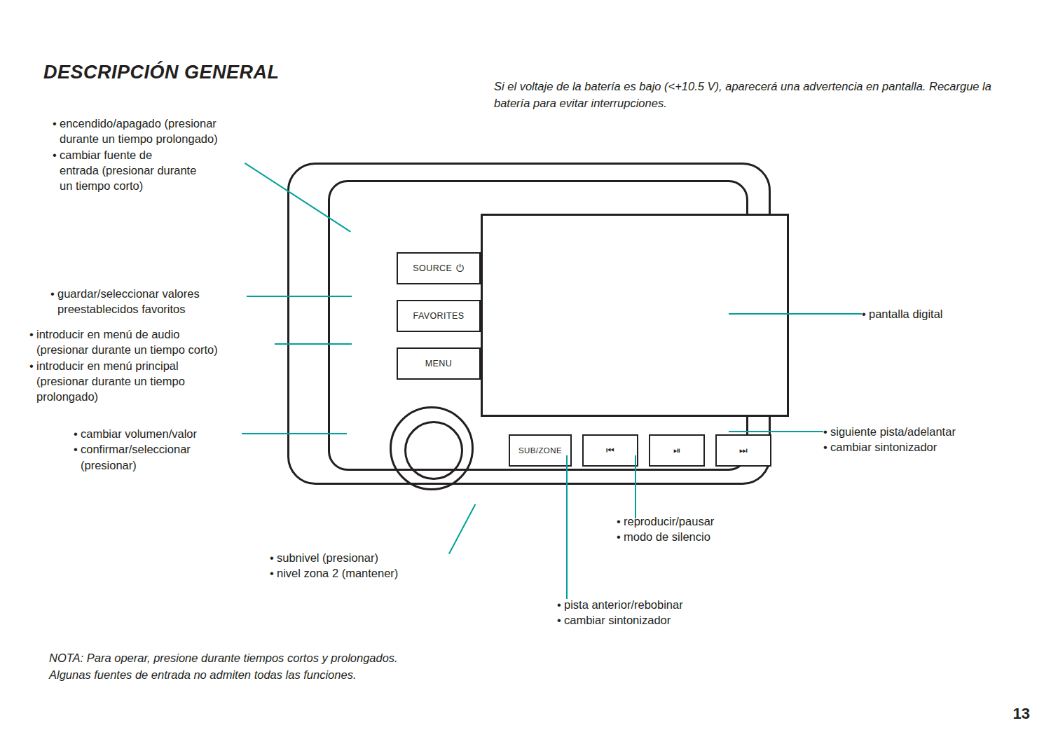DESCRIPCIÓN GENERAL
Si el voltaje de la batería es bajo (<+10.5 V), aparecerá una advertencia en pantalla. Recargue la batería para evitar interrupciones.
SOURCE ⏻
FAVORITES
MENU
SUB/ZONE
⏮
⏯
⏭
encendido/apagado (presionardurante un tiempo prolongado)
cambiar fuente deentrada (presionar durante un tiempo corto)
guardar/seleccionar valorespreestablecidos favoritos
introducir en menú de audio(presionar durante un tiempo corto)
introducir en menú principal(presionar durante un tiempo prolongado)
cambiar volumen/valor
confirmar/seleccionar(presionar)
subnivel (presionar)
nivel zona 2 (mantener)
pista anterior/rebobinar
cambiar sintonizador
reproducir/pausar
modo de silencio
siguiente pista/adelantar
cambiar sintonizador
pantalla digital
NOTA: Para operar, presione durante tiempos cortos y prolongados.
Algunas fuentes de entrada no admiten todas las funciones.
13